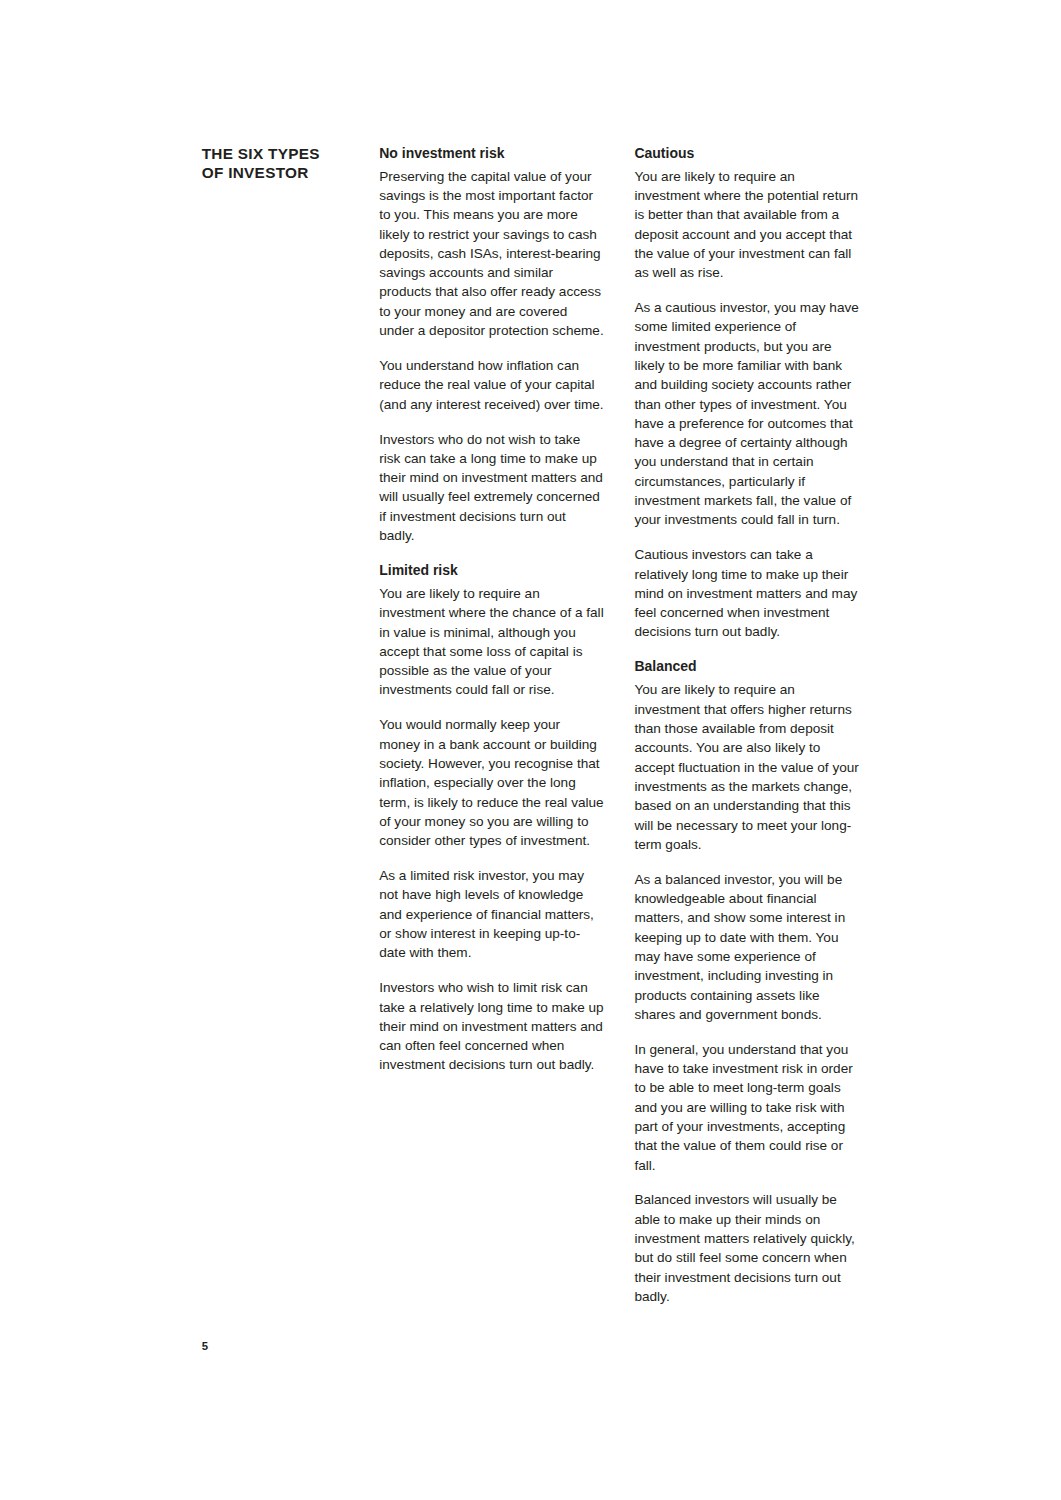The six types
of investor
No investment risk
Preserving the capital value of your savings is the most important factor to you. This means you are more likely to restrict your savings to cash deposits, cash ISAs, interest-bearing savings accounts and similar products that also offer ready access to your money and are covered under a depositor protection scheme.
You understand how inflation can reduce the real value of your capital (and any interest received) over time.
Investors who do not wish to take risk can take a long time to make up their mind on investment matters and will usually feel extremely concerned if investment decisions turn out badly.
Limited risk
You are likely to require an investment where the chance of a fall in value is minimal, although you accept that some loss of capital is possible as the value of your investments could fall or rise.
You would normally keep your money in a bank account or building society. However, you recognise that inflation, especially over the long term, is likely to reduce the real value of your money so you are willing to consider other types of investment.
As a limited risk investor, you may not have high levels of knowledge and experience of financial matters, or show interest in keeping up-to-date with them.
Investors who wish to limit risk can take a relatively long time to make up their mind on investment matters and can often feel concerned when investment decisions turn out badly.
Cautious
You are likely to require an investment where the potential return is better than that available from a deposit account and you accept that the value of your investment can fall as well as rise.
As a cautious investor, you may have some limited experience of investment products, but you are likely to be more familiar with bank and building society accounts rather than other types of investment. You have a preference for outcomes that have a degree of certainty although you understand that in certain circumstances, particularly if investment markets fall, the value of your investments could fall in turn.
Cautious investors can take a relatively long time to make up their mind on investment matters and may feel concerned when investment decisions turn out badly.
Balanced
You are likely to require an investment that offers higher returns than those available from deposit accounts. You are also likely to accept fluctuation in the value of your investments as the markets change, based on an understanding that this will be necessary to meet your long-term goals.
As a balanced investor, you will be knowledgeable about financial matters, and show some interest in keeping up to date with them. You may have some experience of investment, including investing in products containing assets like shares and government bonds.
In general, you understand that you have to take investment risk in order to be able to meet long-term goals and you are willing to take risk with part of your investments, accepting that the value of them could rise or fall.
Balanced investors will usually be able to make up their minds on investment matters relatively quickly, but do still feel some concern when their investment decisions turn out badly.
5